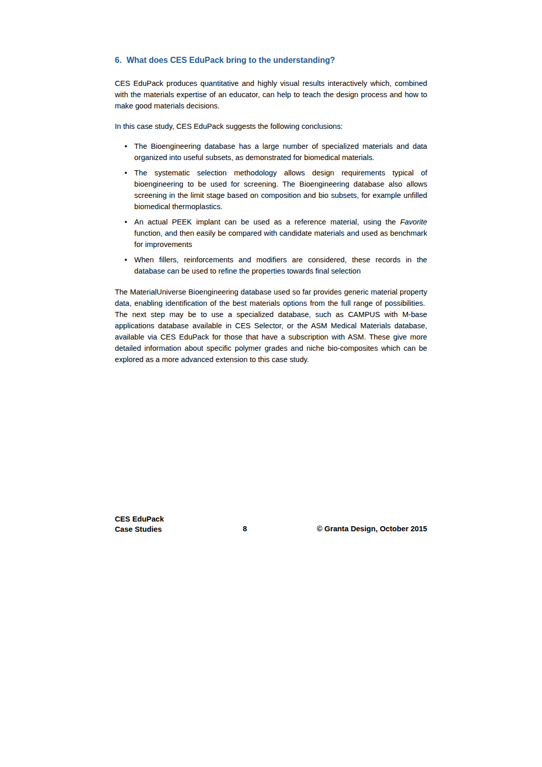6. What does CES EduPack bring to the understanding?
CES EduPack produces quantitative and highly visual results interactively which, combined with the materials expertise of an educator, can help to teach the design process and how to make good materials decisions.
In this case study, CES EduPack suggests the following conclusions:
The Bioengineering database has a large number of specialized materials and data organized into useful subsets, as demonstrated for biomedical materials.
The systematic selection methodology allows design requirements typical of bioengineering to be used for screening. The Bioengineering database also allows screening in the limit stage based on composition and bio subsets, for example unfilled biomedical thermoplastics.
An actual PEEK implant can be used as a reference material, using the Favorite function, and then easily be compared with candidate materials and used as benchmark for improvements
When fillers, reinforcements and modifiers are considered, these records in the database can be used to refine the properties towards final selection
The MaterialUniverse Bioengineering database used so far provides generic material property data, enabling identification of the best materials options from the full range of possibilities. The next step may be to use a specialized database, such as CAMPUS with M-base applications database available in CES Selector, or the ASM Medical Materials database, available via CES EduPack for those that have a subscription with ASM. These give more detailed information about specific polymer grades and niche bio-composites which can be explored as a more advanced extension to this case study.
CES EduPack
Case Studies
8
© Granta Design, October 2015